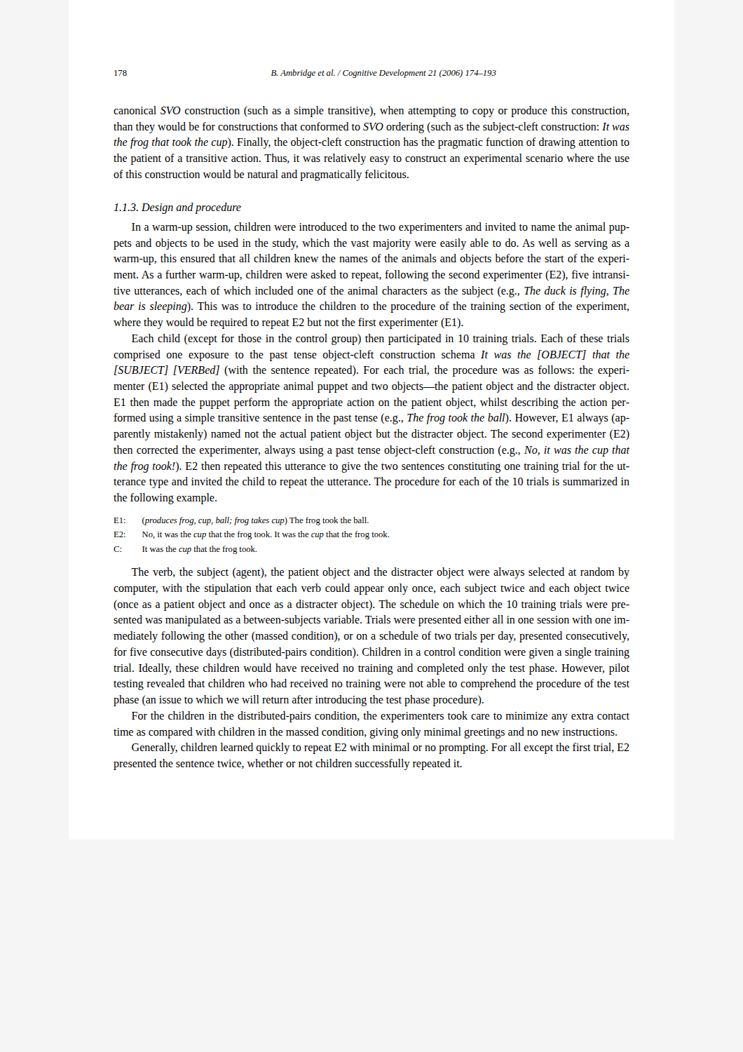178 B. Ambridge et al. / Cognitive Development 21 (2006) 174–193
canonical SVO construction (such as a simple transitive), when attempting to copy or produce this construction, than they would be for constructions that conformed to SVO ordering (such as the subject-cleft construction: It was the frog that took the cup). Finally, the object-cleft construction has the pragmatic function of drawing attention to the patient of a transitive action. Thus, it was relatively easy to construct an experimental scenario where the use of this construction would be natural and pragmatically felicitous.
1.1.3. Design and procedure
In a warm-up session, children were introduced to the two experimenters and invited to name the animal puppets and objects to be used in the study, which the vast majority were easily able to do. As well as serving as a warm-up, this ensured that all children knew the names of the animals and objects before the start of the experiment. As a further warm-up, children were asked to repeat, following the second experimenter (E2), five intransitive utterances, each of which included one of the animal characters as the subject (e.g., The duck is flying, The bear is sleeping). This was to introduce the children to the procedure of the training section of the experiment, where they would be required to repeat E2 but not the first experimenter (E1).
Each child (except for those in the control group) then participated in 10 training trials. Each of these trials comprised one exposure to the past tense object-cleft construction schema It was the [OBJECT] that the [SUBJECT] [VERBed] (with the sentence repeated). For each trial, the procedure was as follows: the experimenter (E1) selected the appropriate animal puppet and two objects—the patient object and the distracter object. E1 then made the puppet perform the appropriate action on the patient object, whilst describing the action performed using a simple transitive sentence in the past tense (e.g., The frog took the ball). However, E1 always (apparently mistakenly) named not the actual patient object but the distracter object. The second experimenter (E2) then corrected the experimenter, always using a past tense object-cleft construction (e.g., No, it was the cup that the frog took!). E2 then repeated this utterance to give the two sentences constituting one training trial for the utterance type and invited the child to repeat the utterance. The procedure for each of the 10 trials is summarized in the following example.
| E1: | ( produces frog, cup, ball; frog takes cup ) The frog took the ball. |
| E2: | No, it was the cup that the frog took. It was the cup that the frog took. |
| C: | It was the cup that the frog took. |
The verb, the subject (agent), the patient object and the distracter object were always selected at random by computer, with the stipulation that each verb could appear only once, each subject twice and each object twice (once as a patient object and once as a distracter object). The schedule on which the 10 training trials were presented was manipulated as a between-subjects variable. Trials were presented either all in one session with one immediately following the other (massed condition), or on a schedule of two trials per day, presented consecutively, for five consecutive days (distributed-pairs condition). Children in a control condition were given a single training trial. Ideally, these children would have received no training and completed only the test phase. However, pilot testing revealed that children who had received no training were not able to comprehend the procedure of the test phase (an issue to which we will return after introducing the test phase procedure).
For the children in the distributed-pairs condition, the experimenters took care to minimize any extra contact time as compared with children in the massed condition, giving only minimal greetings and no new instructions.
Generally, children learned quickly to repeat E2 with minimal or no prompting. For all except the first trial, E2 presented the sentence twice, whether or not children successfully repeated it.